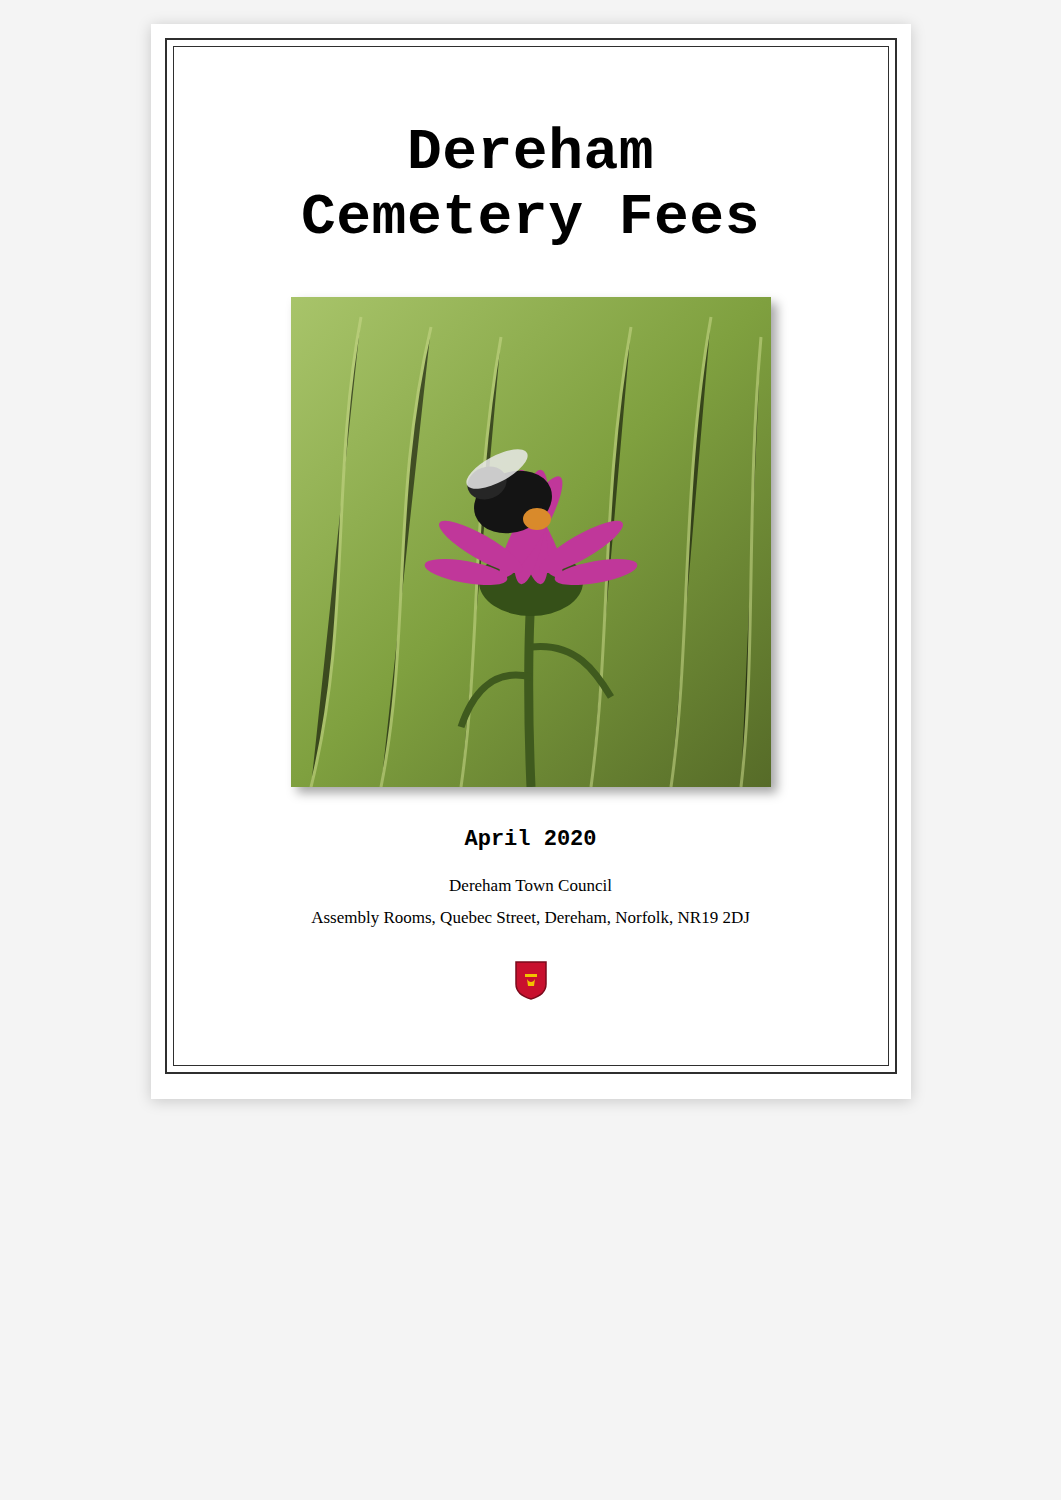Dereham
Cemetery Fees
April 2020
Dereham Town Council
Assembly Rooms, Quebec Street, Dereham, Norfolk, NR19 2DJ